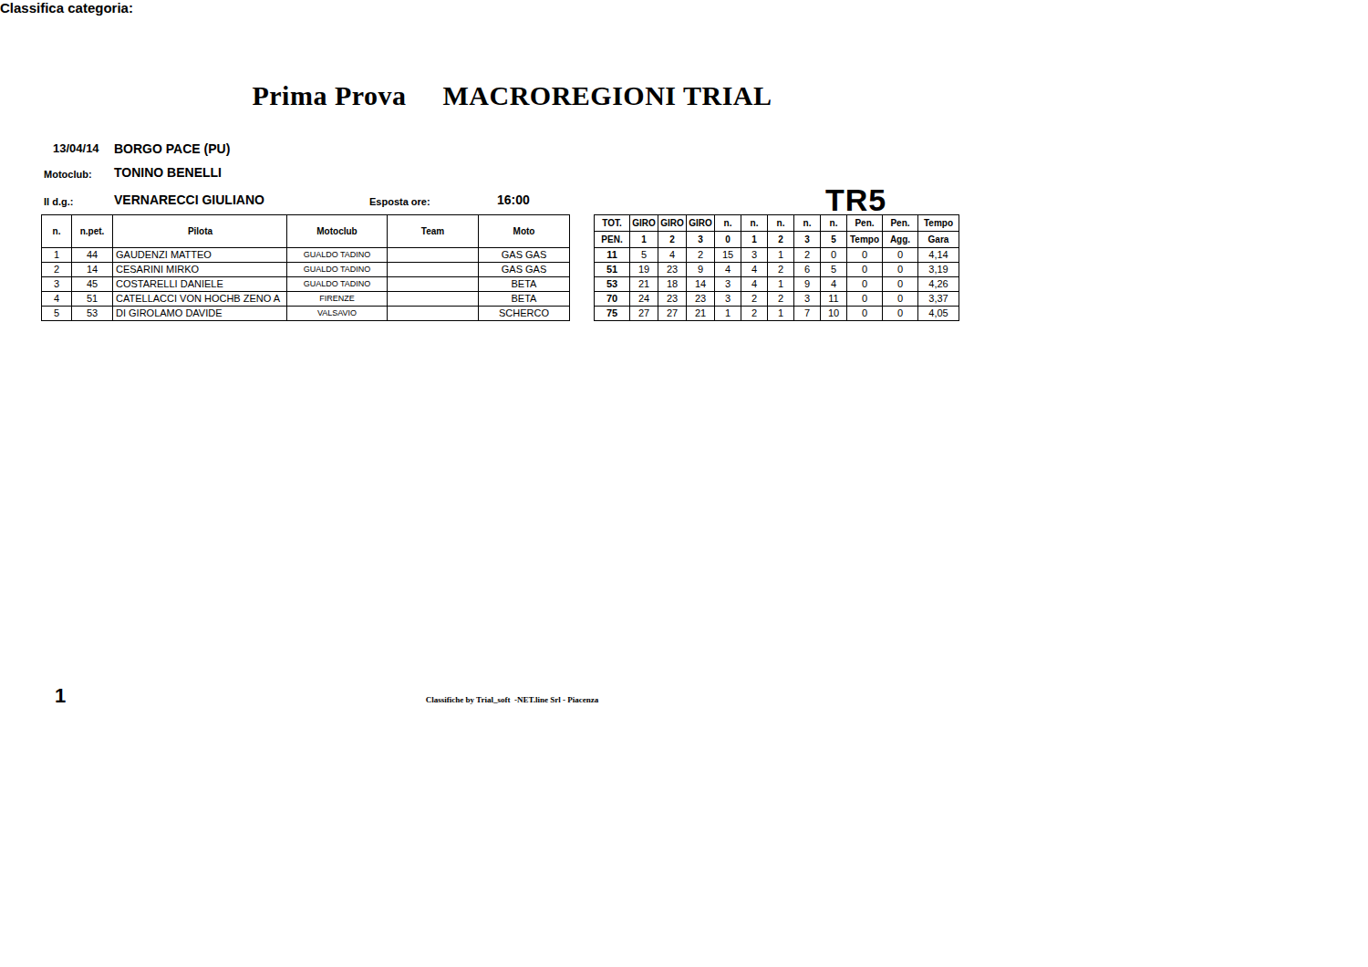Prima Prova MACROREGIONI TRIAL
13/04/14
BORGO PACE (PU)
Motoclub:
TONINO BENELLI
Il d.g.:
VERNARECCI GIULIANO
Esposta ore:
16:00
Classifica categoria:
TR5
| n. | n.pet. | Pilota | Motoclub | Team | Moto | | TOT. | GIRO | GIRO | GIRO | n. | n. | n. | n. | n. | Pen. | Pen. | Tempo |
| --- | --- | --- | --- | --- | --- | --- | --- | --- | --- | --- | --- | --- | --- | --- | --- | --- | --- | --- |
| PEN. | 1 | 2 | 3 | 0 | 1 | 2 | 3 | 5 | Tempo | Agg. | Gara |
| 1 | 44 | GAUDENZI MATTEO | GUALDO TADINO | | GAS GAS | | 11 | 5 | 4 | 2 | 15 | 3 | 1 | 2 | 0 | 0 | 0 | 4,14 |
| 2 | 14 | CESARINI MIRKO | GUALDO TADINO | | GAS GAS | | 51 | 19 | 23 | 9 | 4 | 4 | 2 | 6 | 5 | 0 | 0 | 3,19 |
| 3 | 45 | COSTARELLI DANIELE | GUALDO TADINO | | BETA | | 53 | 21 | 18 | 14 | 3 | 4 | 1 | 9 | 4 | 0 | 0 | 4,26 |
| 4 | 51 | CATELLACCI VON HOCHB ZENO A | FIRENZE | | BETA | | 70 | 24 | 23 | 23 | 3 | 2 | 2 | 3 | 11 | 0 | 0 | 3,37 |
| 5 | 53 | DI GIROLAMO DAVIDE | VALSAVIO | | SCHERCO | | 75 | 27 | 27 | 21 | 1 | 2 | 1 | 7 | 10 | 0 | 0 | 4,05 |
1
Classifiche by Trial_soft -NET.line Srl - Piacenza